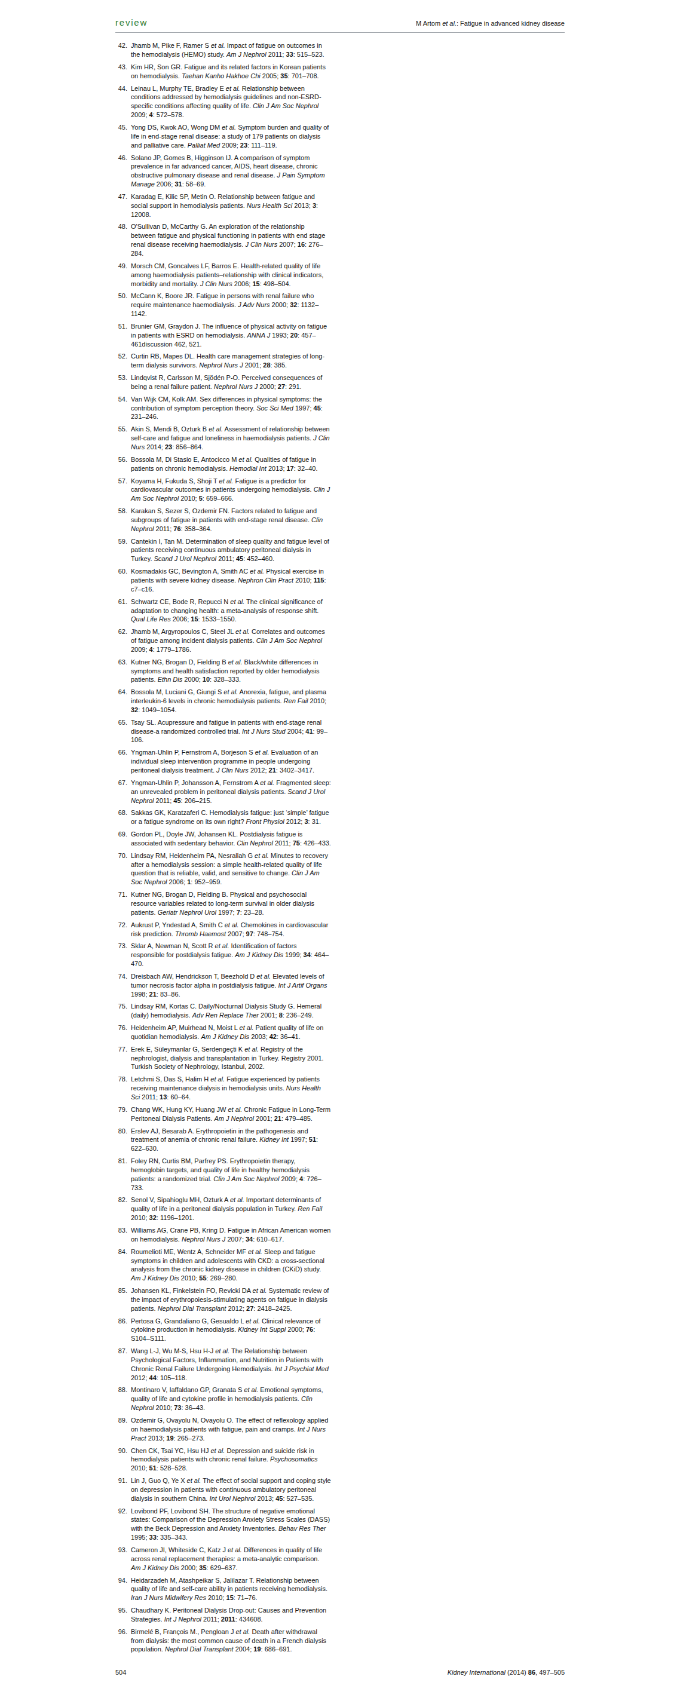review
M Artom et al.: Fatigue in advanced kidney disease
42 Jhamb M, Pike F, Ramer S et al. Impact of fatigue on outcomes in the hemodialysis (HEMO) study. Am J Nephrol 2011; 33: 515–523.
43 Kim HR, Son GR. Fatigue and its related factors in Korean patients on hemodialysis. Taehan Kanho Hakhoe Chi 2005; 35: 701–708.
44 Leinau L, Murphy TE, Bradley E et al. Relationship between conditions addressed by hemodialysis guidelines and non-ESRD-specific conditions affecting quality of life. Clin J Am Soc Nephrol 2009; 4: 572–578.
45 Yong DS, Kwok AO, Wong DM et al. Symptom burden and quality of life in end-stage renal disease: a study of 179 patients on dialysis and palliative care. Palliat Med 2009; 23: 111–119.
46 Solano JP, Gomes B, Higginson IJ. A comparison of symptom prevalence in far advanced cancer, AIDS, heart disease, chronic obstructive pulmonary disease and renal disease. J Pain Symptom Manage 2006; 31: 58–69.
47 Karadag E, Kilic SP, Metin O. Relationship between fatigue and social support in hemodialysis patients. Nurs Health Sci 2013; 3: 12008.
48 O'Sullivan D, McCarthy G. An exploration of the relationship between fatigue and physical functioning in patients with end stage renal disease receiving haemodialysis. J Clin Nurs 2007; 16: 276–284.
49 Morsch CM, Goncalves LF, Barros E. Health-related quality of life among haemodialysis patients–relationship with clinical indicators, morbidity and mortality. J Clin Nurs 2006; 15: 498–504.
50 McCann K, Boore JR. Fatigue in persons with renal failure who require maintenance haemodialysis. J Adv Nurs 2000; 32: 1132–1142.
51 Brunier GM, Graydon J. The influence of physical activity on fatigue in patients with ESRD on hemodialysis. ANNA J 1993; 20: 457–461discussion 462, 521.
52 Curtin RB, Mapes DL. Health care management strategies of long-term dialysis survivors. Nephrol Nurs J 2001; 28: 385.
53 Lindqvist R, Carlsson M, Sjödén P-O. Perceived consequences of being a renal failure patient. Nephrol Nurs J 2000; 27: 291.
54 Van Wijk CM, Kolk AM. Sex differences in physical symptoms: the contribution of symptom perception theory. Soc Sci Med 1997; 45: 231–246.
55 Akin S, Mendi B, Ozturk B et al. Assessment of relationship between self-care and fatigue and loneliness in haemodialysis patients. J Clin Nurs 2014; 23: 856–864.
56 Bossola M, Di Stasio E, Antocicco M et al. Qualities of fatigue in patients on chronic hemodialysis. Hemodial Int 2013; 17: 32–40.
57 Koyama H, Fukuda S, Shoji T et al. Fatigue is a predictor for cardiovascular outcomes in patients undergoing hemodialysis. Clin J Am Soc Nephrol 2010; 5: 659–666.
58 Karakan S, Sezer S, Ozdemir FN. Factors related to fatigue and subgroups of fatigue in patients with end-stage renal disease. Clin Nephrol 2011; 76: 358–364.
59 Cantekin I, Tan M. Determination of sleep quality and fatigue level of patients receiving continuous ambulatory peritoneal dialysis in Turkey. Scand J Urol Nephrol 2011; 45: 452–460.
60 Kosmadakis GC, Bevington A, Smith AC et al. Physical exercise in patients with severe kidney disease. Nephron Clin Pract 2010; 115: c7–c16.
61 Schwartz CE, Bode R, Repucci N et al. The clinical significance of adaptation to changing health: a meta-analysis of response shift. Qual Life Res 2006; 15: 1533–1550.
62 Jhamb M, Argyropoulos C, Steel JL et al. Correlates and outcomes of fatigue among incident dialysis patients. Clin J Am Soc Nephrol 2009; 4: 1779–1786.
63 Kutner NG, Brogan D, Fielding B et al. Black/white differences in symptoms and health satisfaction reported by older hemodialysis patients. Ethn Dis 2000; 10: 328–333.
64 Bossola M, Luciani G, Giungi S et al. Anorexia, fatigue, and plasma interleukin-6 levels in chronic hemodialysis patients. Ren Fail 2010; 32: 1049–1054.
65 Tsay SL. Acupressure and fatigue in patients with end-stage renal disease-a randomized controlled trial. Int J Nurs Stud 2004; 41: 99–106.
66 Yngman-Uhlin P, Fernstrom A, Borjeson S et al. Evaluation of an individual sleep intervention programme in people undergoing peritoneal dialysis treatment. J Clin Nurs 2012; 21: 3402–3417.
67 Yngman-Uhlin P, Johansson A, Fernstrom A et al. Fragmented sleep: an unrevealed problem in peritoneal dialysis patients. Scand J Urol Nephrol 2011; 45: 206–215.
68 Sakkas GK, Karatzaferi C. Hemodialysis fatigue: just ‘simple’ fatigue or a fatigue syndrome on its own right? Front Physiol 2012; 3: 31.
69 Gordon PL, Doyle JW, Johansen KL. Postdialysis fatigue is associated with sedentary behavior. Clin Nephrol 2011; 75: 426–433.
70 Lindsay RM, Heidenheim PA, Nesrallah G et al. Minutes to recovery after a hemodialysis session: a simple health-related quality of life question that is reliable, valid, and sensitive to change. Clin J Am Soc Nephrol 2006; 1: 952–959.
71 Kutner NG, Brogan D, Fielding B. Physical and psychosocial resource variables related to long-term survival in older dialysis patients. Geriatr Nephrol Urol 1997; 7: 23–28.
72 Aukrust P, Yndestad A, Smith C et al. Chemokines in cardiovascular risk prediction. Thromb Haemost 2007; 97: 748–754.
73 Sklar A, Newman N, Scott R et al. Identification of factors responsible for postdialysis fatigue. Am J Kidney Dis 1999; 34: 464–470.
74 Dreisbach AW, Hendrickson T, Beezhold D et al. Elevated levels of tumor necrosis factor alpha in postdialysis fatigue. Int J Artif Organs 1998; 21: 83–86.
75 Lindsay RM, Kortas C. Daily/Nocturnal Dialysis Study G. Hemeral (daily) hemodialysis. Adv Ren Replace Ther 2001; 8: 236–249.
76 Heidenheim AP, Muirhead N, Moist L et al. Patient quality of life on quotidian hemodialysis. Am J Kidney Dis 2003; 42: 36–41.
77 Erek E, Süleymanlar G, Serdengeçti K et al. Registry of the nephrologist, dialysis and transplantation in Turkey. Registry 2001. Turkish Society of Nephrology, Istanbul, 2002.
78 Letchmi S, Das S, Halim H et al. Fatigue experienced by patients receiving maintenance dialysis in hemodialysis units. Nurs Health Sci 2011; 13: 60–64.
79 Chang WK, Hung KY, Huang JW et al. Chronic Fatigue in Long-Term Peritoneal Dialysis Patients. Am J Nephrol 2001; 21: 479–485.
80 Erslev AJ, Besarab A. Erythropoietin in the pathogenesis and treatment of anemia of chronic renal failure. Kidney Int 1997; 51: 622–630.
81 Foley RN, Curtis BM, Parfrey PS. Erythropoietin therapy, hemoglobin targets, and quality of life in healthy hemodialysis patients: a randomized trial. Clin J Am Soc Nephrol 2009; 4: 726–733.
82 Senol V, Sipahioglu MH, Ozturk A et al. Important determinants of quality of life in a peritoneal dialysis population in Turkey. Ren Fail 2010; 32: 1196–1201.
83 Williams AG, Crane PB, Kring D. Fatigue in African American women on hemodialysis. Nephrol Nurs J 2007; 34: 610–617.
84 Roumelioti ME, Wentz A, Schneider MF et al. Sleep and fatigue symptoms in children and adolescents with CKD: a cross-sectional analysis from the chronic kidney disease in children (CKiD) study. Am J Kidney Dis 2010; 55: 269–280.
85 Johansen KL, Finkelstein FO, Revicki DA et al. Systematic review of the impact of erythropoiesis-stimulating agents on fatigue in dialysis patients. Nephrol Dial Transplant 2012; 27: 2418–2425.
86 Pertosa G, Grandaliano G, Gesualdo L et al. Clinical relevance of cytokine production in hemodialysis. Kidney Int Suppl 2000; 76: S104–S111.
87 Wang L-J, Wu M-S, Hsu H-J et al. The Relationship between Psychological Factors, Inflammation, and Nutrition in Patients with Chronic Renal Failure Undergoing Hemodialysis. Int J Psychiat Med 2012; 44: 105–118.
88 Montinaro V, Iaffaldano GP, Granata S et al. Emotional symptoms, quality of life and cytokine profile in hemodialysis patients. Clin Nephrol 2010; 73: 36–43.
89 Ozdemir G, Ovayolu N, Ovayolu O. The effect of reflexology applied on haemodialysis patients with fatigue, pain and cramps. Int J Nurs Pract 2013; 19: 265–273.
90 Chen CK, Tsai YC, Hsu HJ et al. Depression and suicide risk in hemodialysis patients with chronic renal failure. Psychosomatics 2010; 51: 528–528.
91 Lin J, Guo Q, Ye X et al. The effect of social support and coping style on depression in patients with continuous ambulatory peritoneal dialysis in southern China. Int Urol Nephrol 2013; 45: 527–535.
92 Lovibond PF, Lovibond SH. The structure of negative emotional states: Comparison of the Depression Anxiety Stress Scales (DASS) with the Beck Depression and Anxiety Inventories. Behav Res Ther 1995; 33: 335–343.
93 Cameron JI, Whiteside C, Katz J et al. Differences in quality of life across renal replacement therapies: a meta-analytic comparison. Am J Kidney Dis 2000; 35: 629–637.
94 Heidarzadeh M, Atashpeikar S, Jalilazar T. Relationship between quality of life and self-care ability in patients receiving hemodialysis. Iran J Nurs Midwifery Res 2010; 15: 71–76.
95 Chaudhary K. Peritoneal Dialysis Drop-out: Causes and Prevention Strategies. Int J Nephrol 2011; 2011: 434608.
96 Birmelé B, François M., Pengloan J et al. Death after withdrawal from dialysis: the most common cause of death in a French dialysis population. Nephrol Dial Transplant 2004; 19: 686–691.
504
Kidney International (2014) 86, 497–505